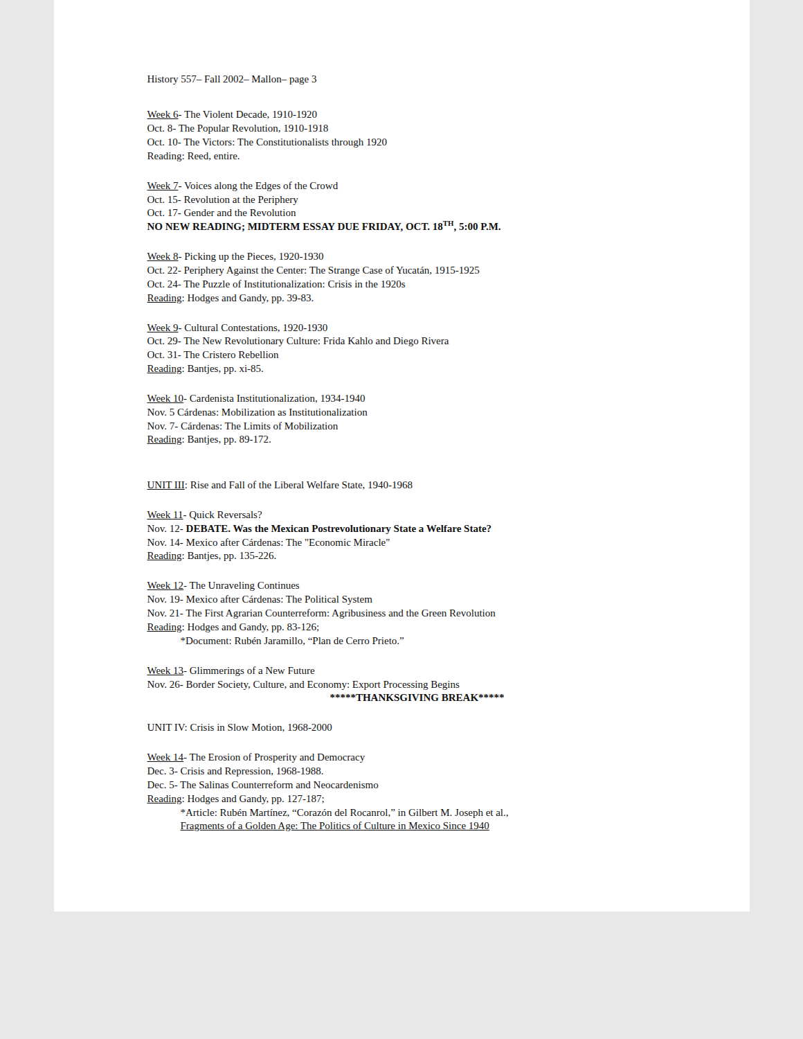History 557– Fall 2002– Mallon– page 3
Week 6- The Violent Decade, 1910-1920
Oct. 8- The Popular Revolution, 1910-1918
Oct. 10- The Victors: The Constitutionalists through 1920
Reading: Reed, entire.
Week 7- Voices along the Edges of the Crowd
Oct. 15- Revolution at the Periphery
Oct. 17- Gender and the Revolution
NO NEW READING; MIDTERM ESSAY DUE FRIDAY, OCT. 18TH, 5:00 P.M.
Week 8- Picking up the Pieces, 1920-1930
Oct. 22- Periphery Against the Center: The Strange Case of Yucatán, 1915-1925
Oct. 24- The Puzzle of Institutionalization: Crisis in the 1920s
Reading: Hodges and Gandy, pp. 39-83.
Week 9- Cultural Contestations, 1920-1930
Oct. 29- The New Revolutionary Culture: Frida Kahlo and Diego Rivera
Oct. 31- The Cristero Rebellion
Reading: Bantjes, pp. xi-85.
Week 10- Cardenista Institutionalization, 1934-1940
Nov. 5 Cárdenas: Mobilization as Institutionalization
Nov. 7- Cárdenas: The Limits of Mobilization
Reading: Bantjes, pp. 89-172.
UNIT III: Rise and Fall of the Liberal Welfare State, 1940-1968
Week 11- Quick Reversals?
Nov. 12- DEBATE. Was the Mexican Postrevolutionary State a Welfare State?
Nov. 14- Mexico after Cárdenas: The "Economic Miracle"
Reading: Bantjes, pp. 135-226.
Week 12- The Unraveling Continues
Nov. 19- Mexico after Cárdenas: The Political System
Nov. 21- The First Agrarian Counterreform: Agribusiness and the Green Revolution
Reading: Hodges and Gandy, pp. 83-126;
*Document: Rubén Jaramillo, “Plan de Cerro Prieto.”
Week 13- Glimmerings of a New Future
Nov. 26- Border Society, Culture, and Economy: Export Processing Begins
*****THANKSGIVING BREAK*****
UNIT IV: Crisis in Slow Motion, 1968-2000
Week 14- The Erosion of Prosperity and Democracy
Dec. 3- Crisis and Repression, 1968-1988.
Dec. 5- The Salinas Counterreform and Neocardenismo
Reading: Hodges and Gandy, pp. 127-187;
*Article: Rubén Martínez, “Corazón del Rocanrol,” in Gilbert M. Joseph et al.,
Fragments of a Golden Age: The Politics of Culture in Mexico Since 1940